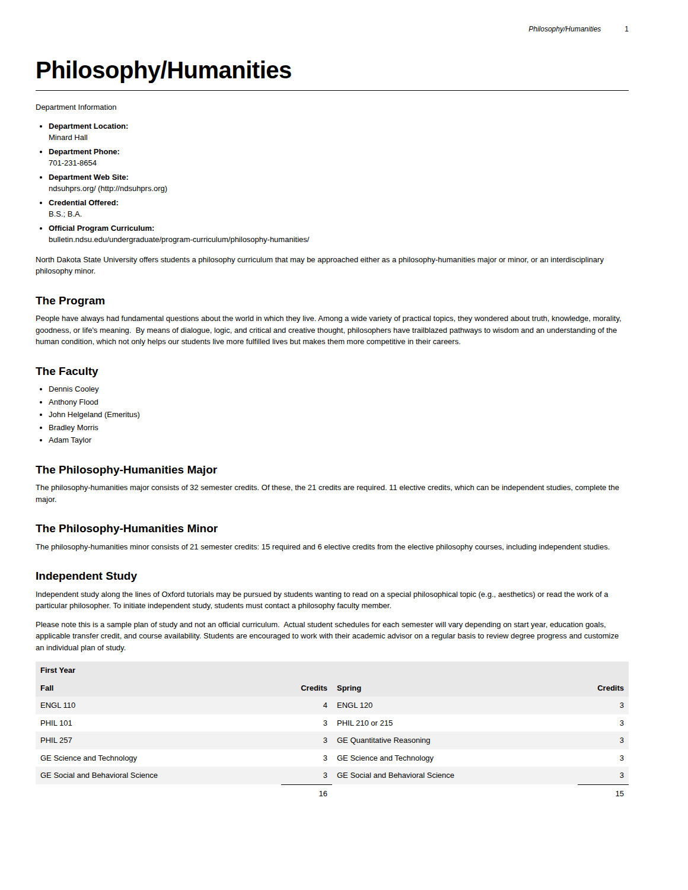Philosophy/Humanities 1
Philosophy/Humanities
Department Information
Department Location:
Minard Hall
Department Phone:
701-231-8654
Department Web Site:
ndsuhprs.org/ (http://ndsuhprs.org)
Credential Offered:
B.S.; B.A.
Official Program Curriculum:
bulletin.ndsu.edu/undergraduate/program-curriculum/philosophy-humanities/
North Dakota State University offers students a philosophy curriculum that may be approached either as a philosophy-humanities major or minor, or an interdisciplinary philosophy minor.
The Program
People have always had fundamental questions about the world in which they live. Among a wide variety of practical topics, they wondered about truth, knowledge, morality, goodness, or life's meaning. By means of dialogue, logic, and critical and creative thought, philosophers have trailblazed pathways to wisdom and an understanding of the human condition, which not only helps our students live more fulfilled lives but makes them more competitive in their careers.
The Faculty
Dennis Cooley
Anthony Flood
John Helgeland (Emeritus)
Bradley Morris
Adam Taylor
The Philosophy-Humanities Major
The philosophy-humanities major consists of 32 semester credits. Of these, the 21 credits are required. 11 elective credits, which can be independent studies, complete the major.
The Philosophy-Humanities Minor
The philosophy-humanities minor consists of 21 semester credits: 15 required and 6 elective credits from the elective philosophy courses, including independent studies.
Independent Study
Independent study along the lines of Oxford tutorials may be pursued by students wanting to read on a special philosophical topic (e.g., aesthetics) or read the work of a particular philosopher. To initiate independent study, students must contact a philosophy faculty member.
Please note this is a sample plan of study and not an official curriculum. Actual student schedules for each semester will vary depending on start year, education goals, applicable transfer credit, and course availability. Students are encouraged to work with their academic advisor on a regular basis to review degree progress and customize an individual plan of study.
| First Year |
| --- |
| Fall | Credits | Spring | Credits |
| ENGL 110 | 4 | ENGL 120 | 3 |
| PHIL 101 | 3 | PHIL 210 or 215 | 3 |
| PHIL 257 | 3 | GE Quantitative Reasoning | 3 |
| GE Science and Technology | 3 | GE Science and Technology | 3 |
| GE Social and Behavioral Science | 3 | GE Social and Behavioral Science | 3 |
| | 16 | | 15 |